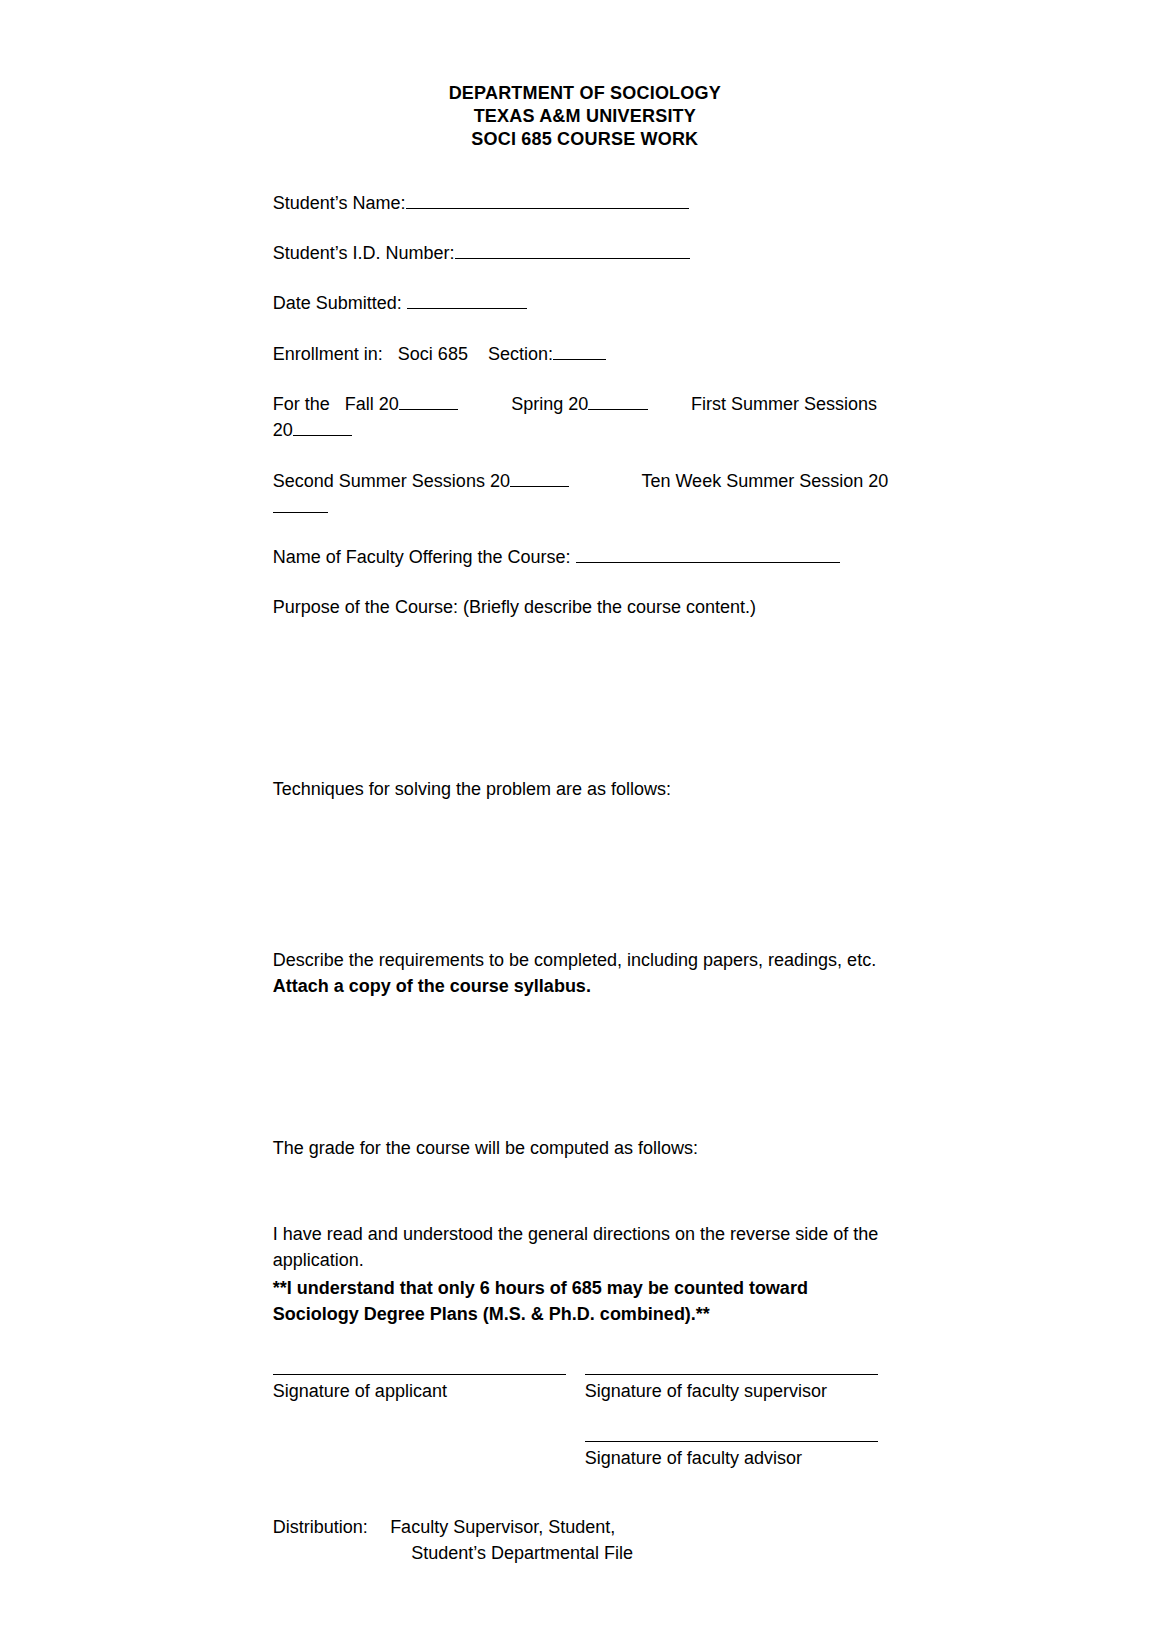DEPARTMENT OF SOCIOLOGY
TEXAS A&M UNIVERSITY
SOCI 685 COURSE WORK
Student’s Name:
Student’s I.D. Number:
Date Submitted:
Enrollment in: Soci 685 Section:
For the Fall 20 Spring 20 First Summer Sessions 20
Second Summer Sessions 20 Ten Week Summer Session 20
Name of Faculty Offering the Course:
Purpose of the Course: (Briefly describe the course content.)
Techniques for solving the problem are as follows:
Describe the requirements to be completed, including papers, readings, etc. Attach a copy of the course syllabus.
The grade for the course will be computed as follows:
I have read and understood the general directions on the reverse side of the application.
**I understand that only 6 hours of 685 may be counted toward Sociology Degree Plans (M.S. & Ph.D. combined).**
| Signature of applicant | Signature of faculty supervisor Signature of faculty advisor |
Distribution:
Faculty Supervisor, Student,
Student’s Departmental File